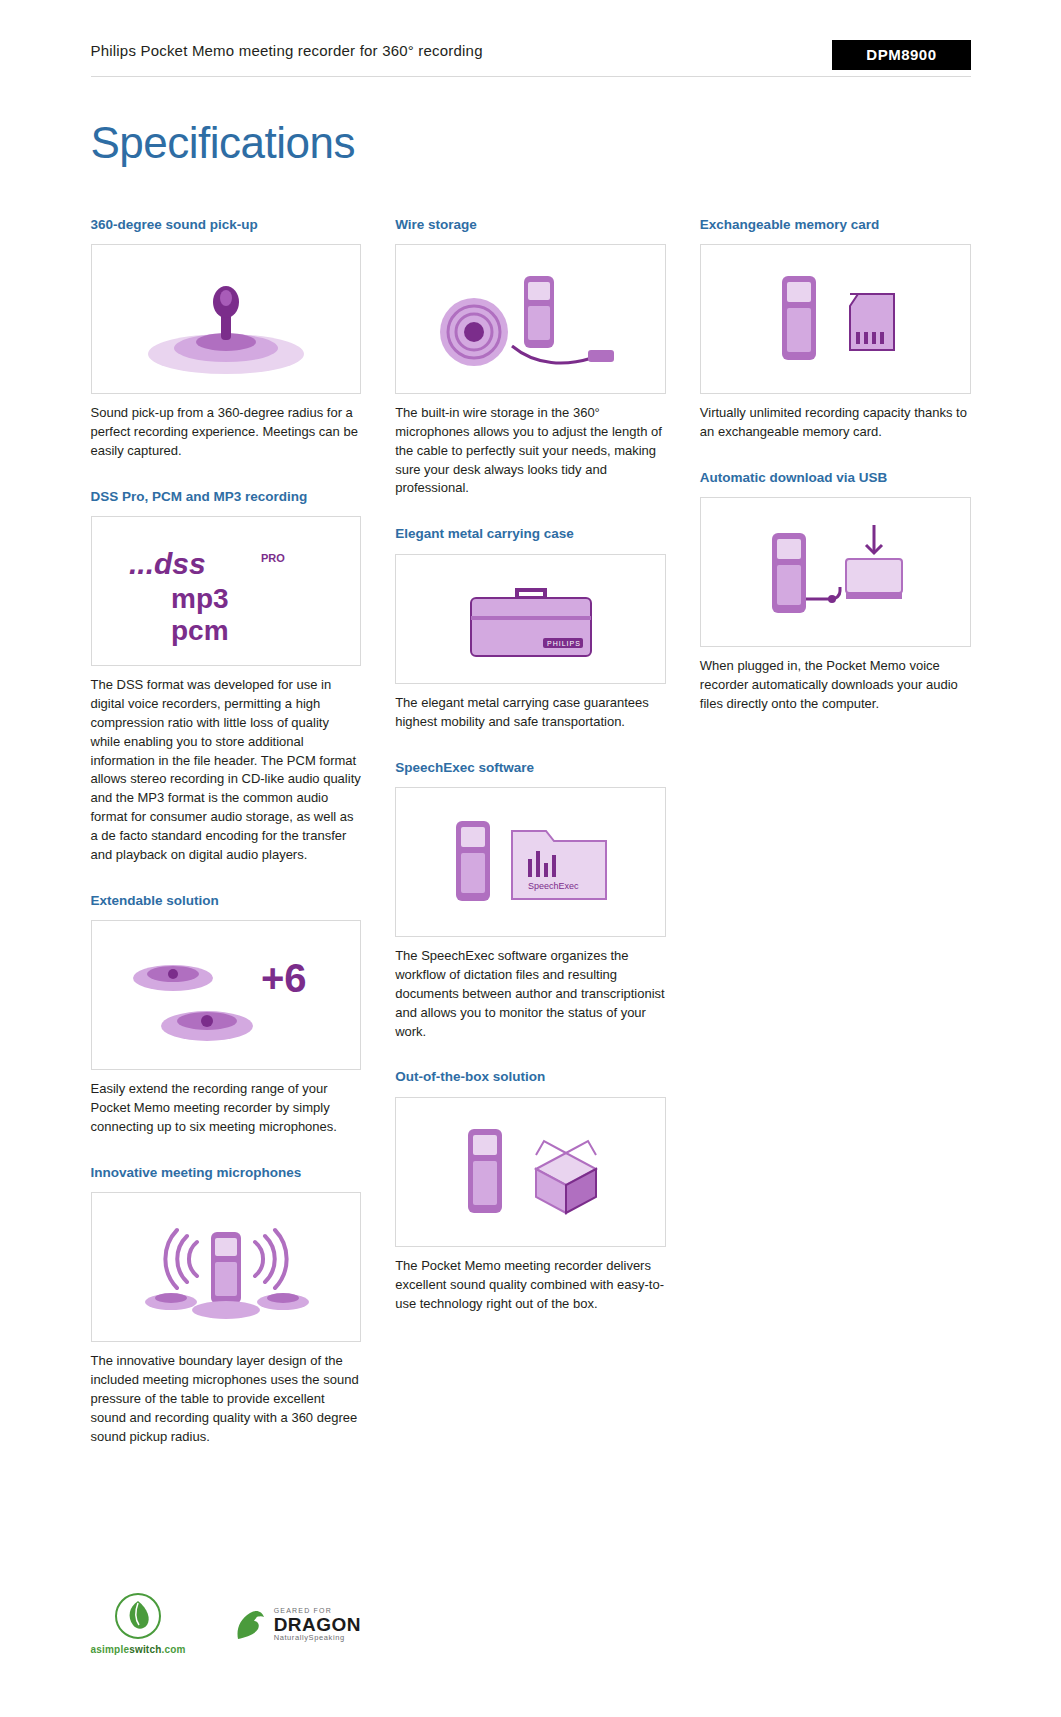Philips Pocket Memo meeting recorder for 360° recording
DPM8900
Specifications
360-degree sound pick-up
Sound pick-up from a 360-degree radius for a perfect recording experience. Meetings can be easily captured.
DSS Pro, PCM and MP3 recording
...dss PRO mp3 pcm
The DSS format was developed for use in digital voice recorders, permitting a high compression ratio with little loss of quality while enabling you to store additional information in the file header. The PCM format allows stereo recording in CD-like audio quality and the MP3 format is the common audio format for consumer audio storage, as well as a de facto standard encoding for the transfer and playback on digital audio players.
Extendable solution
+6
Easily extend the recording range of your Pocket Memo meeting recorder by simply connecting up to six meeting microphones.
Innovative meeting microphones
The innovative boundary layer design of the included meeting microphones uses the sound pressure of the table to provide excellent sound and recording quality with a 360 degree sound pickup radius.
Wire storage
The built-in wire storage in the 360° microphones allows you to adjust the length of the cable to perfectly suit your needs, making sure your desk always looks tidy and professional.
Elegant metal carrying case
PHILIPS
The elegant metal carrying case guarantees highest mobility and safe transportation.
SpeechExec software
SpeechExec
The SpeechExec software organizes the workflow of dictation files and resulting documents between author and transcriptionist and allows you to monitor the status of your work.
Out-of-the-box solution
The Pocket Memo meeting recorder delivers excellent sound quality combined with easy-to-use technology right out of the box.
Exchangeable memory card
Virtually unlimited recording capacity thanks to an exchangeable memory card.
Automatic download via USB
When plugged in, the Pocket Memo voice recorder automatically downloads your audio files directly onto the computer.
asimpleswitch.com
Geared for
DRAGON
NaturallySpeaking